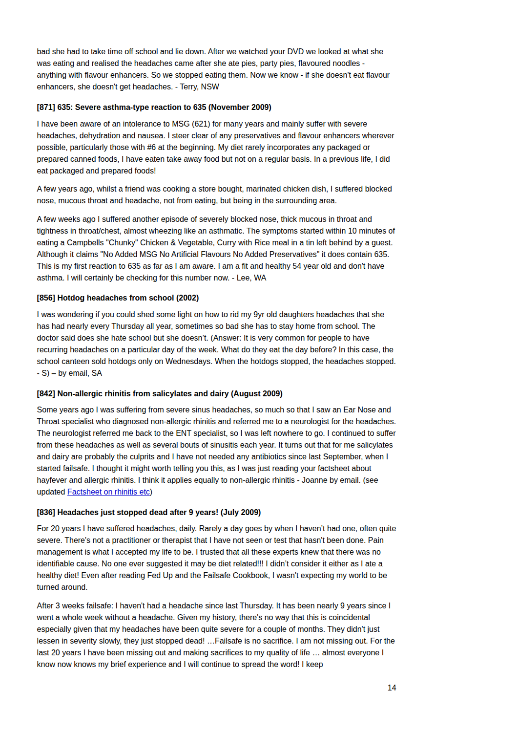bad she had to take time off school and lie down. After we watched your DVD we looked at what she was eating and realised the headaches came after she ate pies, party pies, flavoured noodles - anything with flavour enhancers. So we stopped eating them. Now we know - if she doesn't eat flavour enhancers, she doesn't get headaches. - Terry, NSW
[871] 635: Severe asthma-type reaction to 635 (November 2009)
I have been aware of an intolerance to MSG (621) for many years and mainly suffer with severe headaches, dehydration and nausea. I steer clear of any preservatives and flavour enhancers wherever possible, particularly those with #6 at the beginning. My diet rarely incorporates any packaged or prepared canned foods, I have eaten take away food but not on a regular basis. In a previous life, I did eat packaged and prepared foods!
A few years ago, whilst a friend was cooking a store bought, marinated chicken dish, I suffered blocked nose, mucous throat and headache, not from eating, but being in the surrounding area.
A few weeks ago I suffered another episode of severely blocked nose, thick mucous in throat and tightness in throat/chest, almost wheezing like an asthmatic. The symptoms started within 10 minutes of eating a Campbells "Chunky" Chicken & Vegetable, Curry with Rice meal in a tin left behind by a guest. Although it claims "No Added MSG No Artificial Flavours No Added Preservatives" it does contain 635. This is my first reaction to 635 as far as I am aware. I am a fit and healthy 54 year old and don't have asthma. I will certainly be checking for this number now. - Lee, WA
[856] Hotdog headaches from school (2002)
I was wondering if you could shed some light on how to rid my 9yr old daughters headaches that she has had nearly every Thursday all year, sometimes so bad she has to stay home from school. The doctor said does she hate school but she doesn’t. (Answer: It is very common for people to have recurring headaches on a particular day of the week. What do they eat the day before? In this case, the school canteen sold hotdogs only on Wednesdays. When the hotdogs stopped, the headaches stopped. - S) – by email, SA
[842] Non-allergic rhinitis from salicylates and dairy (August 2009)
Some years ago I was suffering from severe sinus headaches, so much so that I saw an Ear Nose and Throat specialist who diagnosed non-allergic rhinitis and referred me to a neurologist for the headaches. The neurologist referred me back to the ENT specialist, so I was left nowhere to go. I continued to suffer from these headaches as well as several bouts of sinusitis each year. It turns out that for me salicylates and dairy are probably the culprits and I have not needed any antibiotics since last September, when I started failsafe. I thought it might worth telling you this, as I was just reading your factsheet about hayfever and allergic rhinitis. I think it applies equally to non-allergic rhinitis - Joanne by email. (see updated Factsheet on rhinitis etc)
[836] Headaches just stopped dead after 9 years! (July 2009)
For 20 years I have suffered headaches, daily. Rarely a day goes by when I haven’t had one, often quite severe. There's not a practitioner or therapist that I have not seen or test that hasn't been done. Pain management is what I accepted my life to be. I trusted that all these experts knew that there was no identifiable cause. No one ever suggested it may be diet related!!! I didn’t consider it either as I ate a healthy diet! Even after reading Fed Up and the Failsafe Cookbook, I wasn't expecting my world to be turned around.
After 3 weeks failsafe: I haven't had a headache since last Thursday. It has been nearly 9 years since I went a whole week without a headache. Given my history, there's no way that this is coincidental especially given that my headaches have been quite severe for a couple of months. They didn't just lessen in severity slowly, they just stopped dead! …Failsafe is no sacrifice. I am not missing out. For the last 20 years I have been missing out and making sacrifices to my quality of life … almost everyone I know now knows my brief experience and I will continue to spread the word! I keep
14